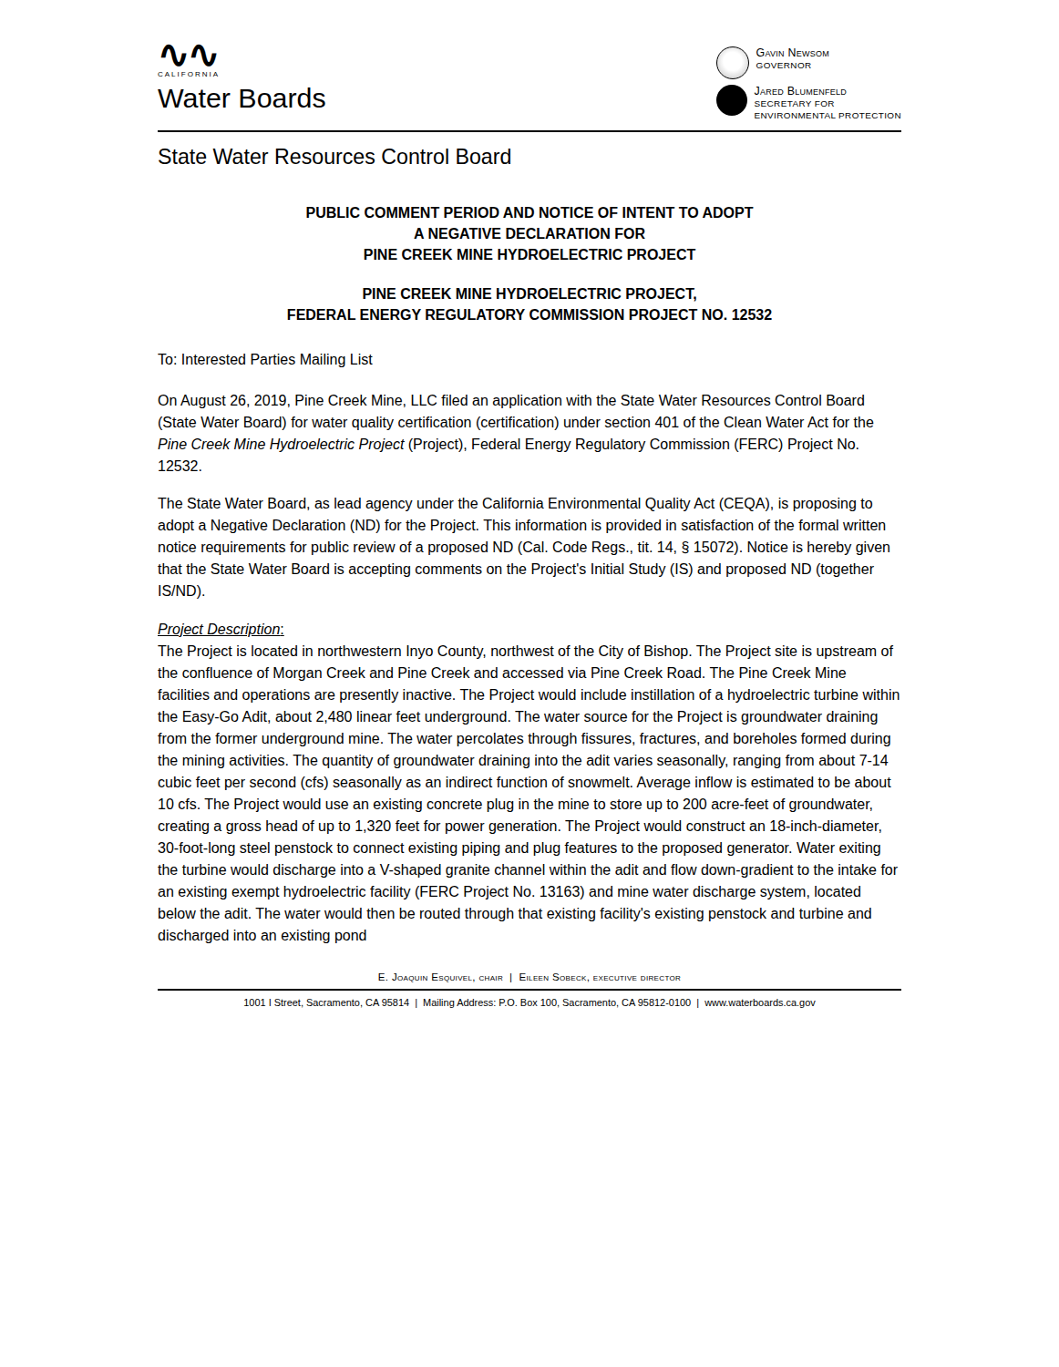∿∿
CALIFORNIA
Water Boards
Gavin Newsom
GOVERNOR
Jared Blumenfeld
SECRETARY FOR
ENVIRONMENTAL PROTECTION
State Water Resources Control Board
PUBLIC COMMENT PERIOD AND NOTICE OF INTENT TO ADOPT
A NEGATIVE DECLARATION FOR
PINE CREEK MINE HYDROELECTRIC PROJECT
PINE CREEK MINE HYDROELECTRIC PROJECT,
FEDERAL ENERGY REGULATORY COMMISSION PROJECT NO. 12532
To: Interested Parties Mailing List
On August 26, 2019, Pine Creek Mine, LLC filed an application with the State Water Resources Control Board (State Water Board) for water quality certification (certification) under section 401 of the Clean Water Act for the Pine Creek Mine Hydroelectric Project (Project), Federal Energy Regulatory Commission (FERC) Project No. 12532.
The State Water Board, as lead agency under the California Environmental Quality Act (CEQA), is proposing to adopt a Negative Declaration (ND) for the Project. This information is provided in satisfaction of the formal written notice requirements for public review of a proposed ND (Cal. Code Regs., tit. 14, § 15072). Notice is hereby given that the State Water Board is accepting comments on the Project's Initial Study (IS) and proposed ND (together IS/ND).
Project Description:
The Project is located in northwestern Inyo County, northwest of the City of Bishop. The Project site is upstream of the confluence of Morgan Creek and Pine Creek and accessed via Pine Creek Road. The Pine Creek Mine facilities and operations are presently inactive. The Project would include instillation of a hydroelectric turbine within the Easy-Go Adit, about 2,480 linear feet underground. The water source for the Project is groundwater draining from the former underground mine. The water percolates through fissures, fractures, and boreholes formed during the mining activities. The quantity of groundwater draining into the adit varies seasonally, ranging from about 7-14 cubic feet per second (cfs) seasonally as an indirect function of snowmelt. Average inflow is estimated to be about 10 cfs. The Project would use an existing concrete plug in the mine to store up to 200 acre-feet of groundwater, creating a gross head of up to 1,320 feet for power generation. The Project would construct an 18-inch-diameter, 30-foot-long steel penstock to connect existing piping and plug features to the proposed generator. Water exiting the turbine would discharge into a V-shaped granite channel within the adit and flow down-gradient to the intake for an existing exempt hydroelectric facility (FERC Project No. 13163) and mine water discharge system, located below the adit. The water would then be routed through that existing facility's existing penstock and turbine and discharged into an existing pond
E. Joaquin Esquivel, chair | Eileen Sobeck, executive director
1001 I Street, Sacramento, CA 95814 | Mailing Address: P.O. Box 100, Sacramento, CA 95812-0100 | www.waterboards.ca.gov